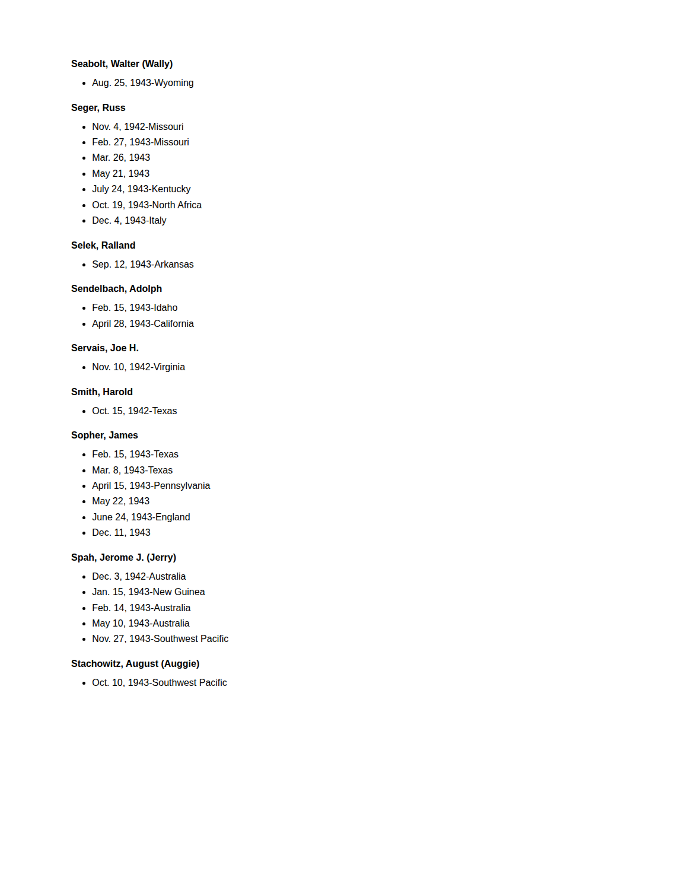Seabolt, Walter (Wally)
Aug. 25, 1943-Wyoming
Seger, Russ
Nov. 4, 1942-Missouri
Feb. 27, 1943-Missouri
Mar. 26, 1943
May 21, 1943
July 24, 1943-Kentucky
Oct. 19, 1943-North Africa
Dec. 4, 1943-Italy
Selek, Ralland
Sep. 12, 1943-Arkansas
Sendelbach, Adolph
Feb. 15, 1943-Idaho
April 28, 1943-California
Servais, Joe H.
Nov. 10, 1942-Virginia
Smith, Harold
Oct. 15, 1942-Texas
Sopher, James
Feb. 15, 1943-Texas
Mar. 8, 1943-Texas
April 15, 1943-Pennsylvania
May 22, 1943
June 24, 1943-England
Dec. 11, 1943
Spah, Jerome J. (Jerry)
Dec. 3, 1942-Australia
Jan. 15, 1943-New Guinea
Feb. 14, 1943-Australia
May 10, 1943-Australia
Nov. 27, 1943-Southwest Pacific
Stachowitz, August (Auggie)
Oct. 10, 1943-Southwest Pacific